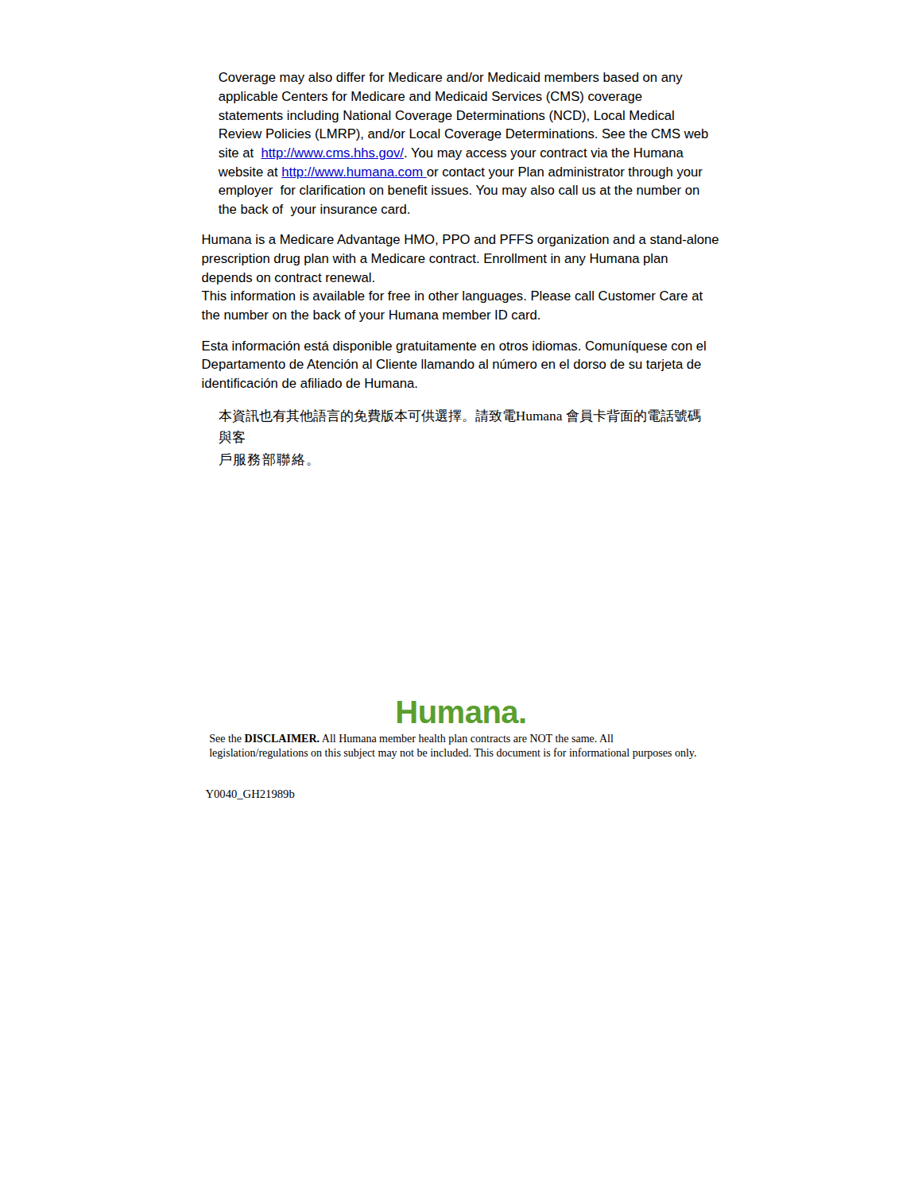Coverage may also differ for Medicare and/or Medicaid members based on any applicable Centers for Medicare and Medicaid Services (CMS) coverage statements including National Coverage Determinations (NCD), Local Medical Review Policies (LMRP), and/or Local Coverage Determinations. See the CMS web site at http://www.cms.hhs.gov/. You may access your contract via the Humana website at http://www.humana.com or contact your Plan administrator through your employer for clarification on benefit issues. You may also call us at the number on the back of your insurance card.
Humana is a Medicare Advantage HMO, PPO and PFFS organization and a stand-alone prescription drug plan with a Medicare contract. Enrollment in any Humana plan depends on contract renewal.
This information is available for free in other languages. Please call Customer Care at the number on the back of your Humana member ID card.
Esta información está disponible gratuitamente en otros idiomas. Comuníquese con el Departamento de Atención al Cliente llamando al número en el dorso de su tarjeta de identificación de afiliado de Humana.
本資訊也有其他語言的免費版本可供選擇。請致電Humana 會員卡背面的電話號碼與客
戶服務部聯絡。
Humana.
See the DISCLAIMER. All Humana member health plan contracts are NOT the same. All legislation/regulations on this subject may not be included. This document is for informational purposes only.
Y0040_GH21989b